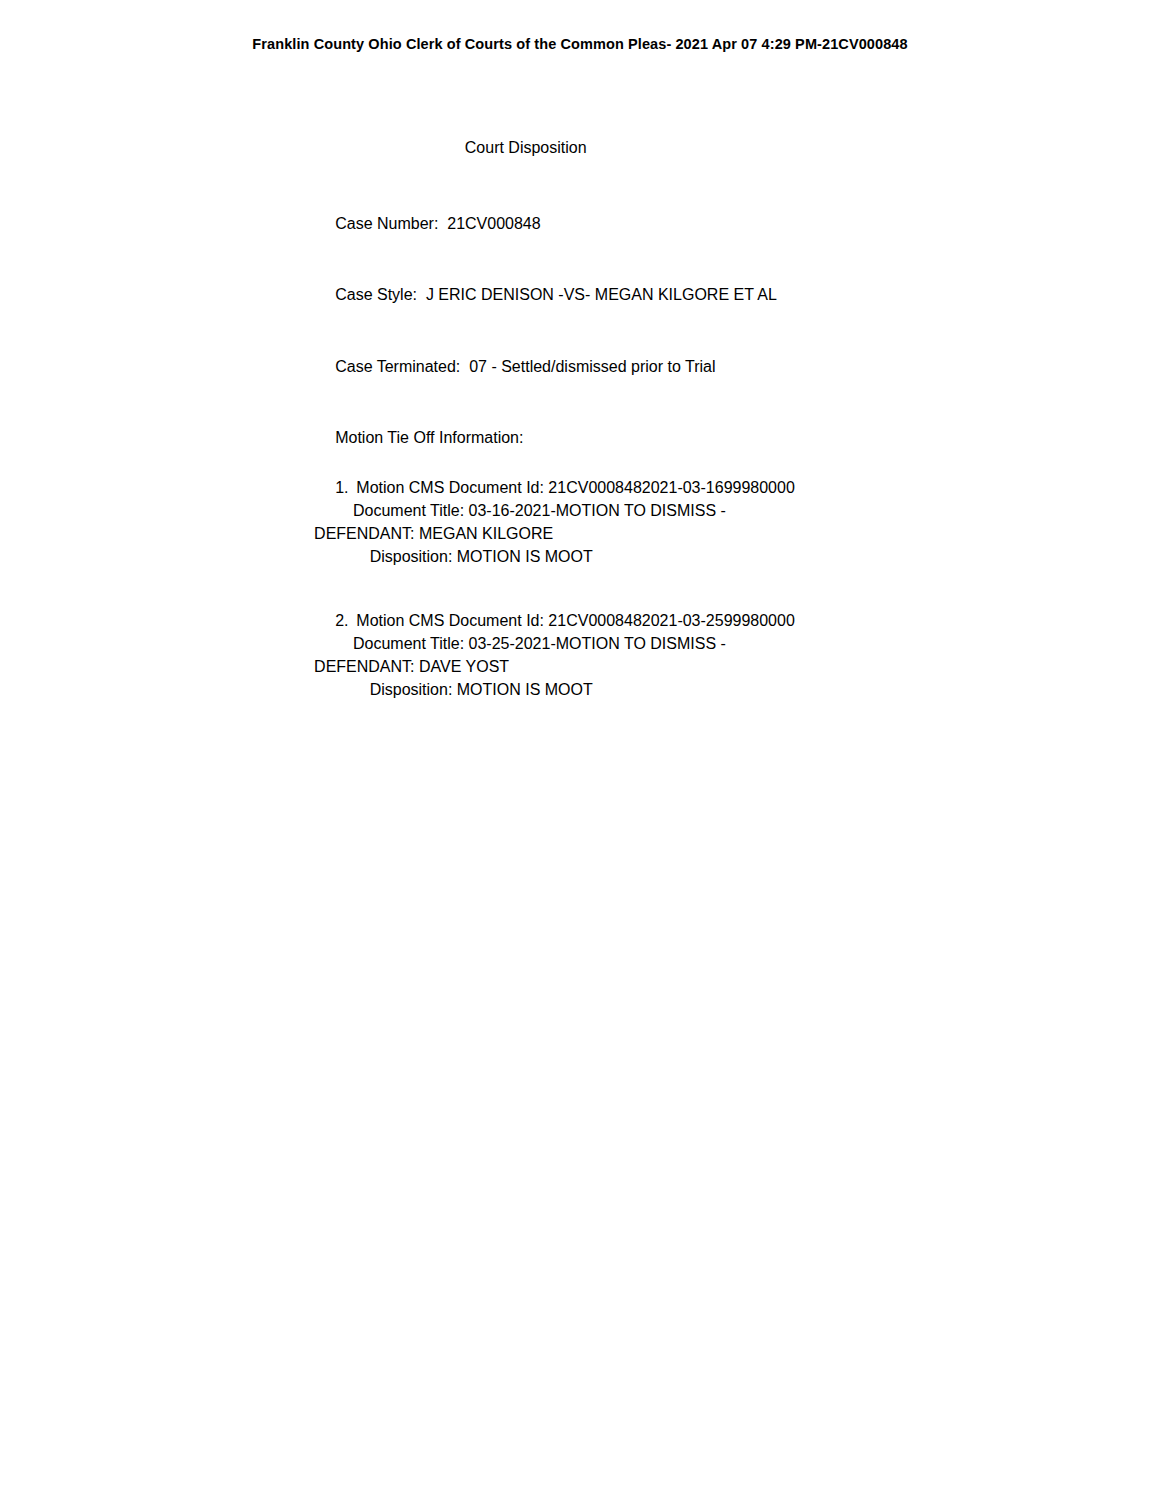Franklin County Ohio Clerk of Courts of the Common Pleas- 2021 Apr 07 4:29 PM-21CV000848
Court Disposition
Case Number: 21CV000848
Case Style: J ERIC DENISON -VS- MEGAN KILGORE ET AL
Case Terminated: 07 - Settled/dismissed prior to Trial
Motion Tie Off Information:
1. Motion CMS Document Id: 21CV0008482021-03-1699980000
Document Title: 03-16-2021-MOTION TO DISMISS -
DEFENDANT: MEGAN KILGORE
Disposition: MOTION IS MOOT
2. Motion CMS Document Id: 21CV0008482021-03-2599980000
Document Title: 03-25-2021-MOTION TO DISMISS -
DEFENDANT: DAVE YOST
Disposition: MOTION IS MOOT